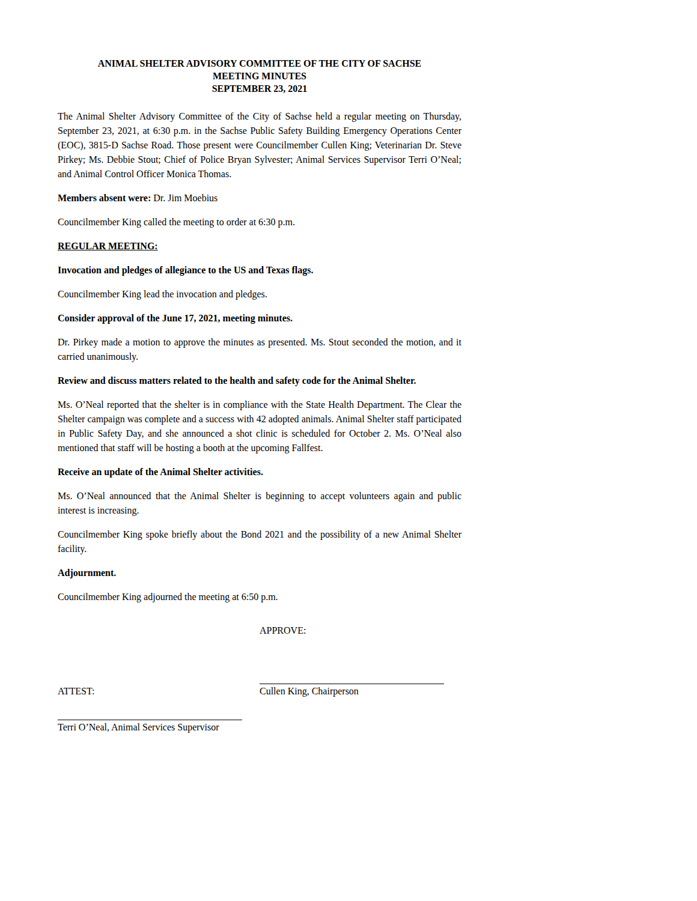ANIMAL SHELTER ADVISORY COMMITTEE OF THE CITY OF SACHSE
MEETING MINUTES
SEPTEMBER 23, 2021
The Animal Shelter Advisory Committee of the City of Sachse held a regular meeting on Thursday, September 23, 2021, at 6:30 p.m. in the Sachse Public Safety Building Emergency Operations Center (EOC), 3815-D Sachse Road. Those present were Councilmember Cullen King; Veterinarian Dr. Steve Pirkey; Ms. Debbie Stout; Chief of Police Bryan Sylvester; Animal Services Supervisor Terri O’Neal; and Animal Control Officer Monica Thomas.
Members absent were: Dr. Jim Moebius
Councilmember King called the meeting to order at 6:30 p.m.
REGULAR MEETING:
Invocation and pledges of allegiance to the US and Texas flags.
Councilmember King lead the invocation and pledges.
Consider approval of the June 17, 2021, meeting minutes.
Dr. Pirkey made a motion to approve the minutes as presented. Ms. Stout seconded the motion, and it carried unanimously.
Review and discuss matters related to the health and safety code for the Animal Shelter.
Ms. O’Neal reported that the shelter is in compliance with the State Health Department. The Clear the Shelter campaign was complete and a success with 42 adopted animals. Animal Shelter staff participated in Public Safety Day, and she announced a shot clinic is scheduled for October 2. Ms. O’Neal also mentioned that staff will be hosting a booth at the upcoming Fallfest.
Receive an update of the Animal Shelter activities.
Ms. O’Neal announced that the Animal Shelter is beginning to accept volunteers again and public interest is increasing.
Councilmember King spoke briefly about the Bond 2021 and the possibility of a new Animal Shelter facility.
Adjournment.
Councilmember King adjourned the meeting at 6:50 p.m.
APPROVE:
| ATTEST: | Cullen King, Chairperson |
| Terri O’Neal, Animal Services Supervisor | |